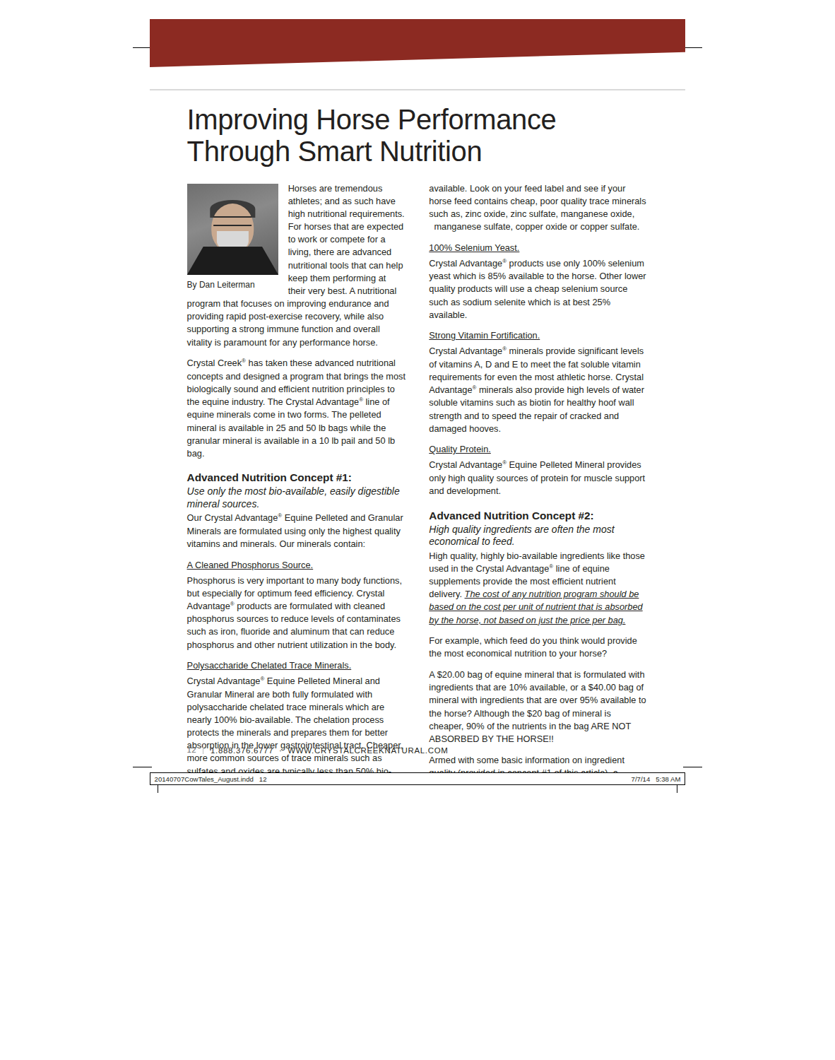Improving Horse Performance
Through Smart Nutrition
By Dan Leiterman
Horses are tremendous athletes; and as such have high nutritional requirements. For horses that are expected to work or compete for a living, there are advanced nutritional tools that can help keep them performing at their very best. A nutritional program that focuses on improving endurance and providing rapid post-exercise recovery, while also supporting a strong immune function and overall vitality is paramount for any performance horse.
Crystal Creek® has taken these advanced nutritional concepts and designed a program that brings the most biologically sound and efficient nutrition principles to the equine industry. The Crystal Advantage® line of equine minerals come in two forms. The pelleted mineral is available in 25 and 50 lb bags while the granular mineral is available in a 10 lb pail and 50 lb bag.
Advanced Nutrition Concept #1: Use only the most bio-available, easily digestible mineral sources.
Our Crystal Advantage® Equine Pelleted and Granular Minerals are formulated using only the highest quality vitamins and minerals. Our minerals contain:
A Cleaned Phosphorus Source.
Phosphorus is very important to many body functions, but especially for optimum feed efficiency. Crystal Advantage® products are formulated with cleaned phosphorus sources to reduce levels of contaminates such as iron, fluoride and aluminum that can reduce phosphorus and other nutrient utilization in the body.
Polysaccharide Chelated Trace Minerals.
Crystal Advantage® Equine Pelleted Mineral and Granular Mineral are both fully formulated with polysaccharide chelated trace minerals which are nearly 100% bio-available. The chelation process protects the minerals and prepares them for better absorption in the lower gastrointestinal tract. Cheaper, more common sources of trace minerals such as sulfates and oxides are typically less than 50% bio-available. Look on your feed label and see if your horse feed contains cheap, poor quality trace minerals such as, zinc oxide, zinc sulfate, manganese oxide, manganese sulfate, copper oxide or copper sulfate.
100% Selenium Yeast.
Crystal Advantage® products use only 100% selenium yeast which is 85% available to the horse. Other lower quality products will use a cheap selenium source such as sodium selenite which is at best 25% available.
Strong Vitamin Fortification.
Crystal Advantage® minerals provide significant levels of vitamins A, D and E to meet the fat soluble vitamin requirements for even the most athletic horse. Crystal Advantage® minerals also provide high levels of water soluble vitamins such as biotin for healthy hoof wall strength and to speed the repair of cracked and damaged hooves.
Quality Protein.
Crystal Advantage® Equine Pelleted Mineral provides only high quality sources of protein for muscle support and development.
Advanced Nutrition Concept #2: High quality ingredients are often the most economical to feed.
High quality, highly bio-available ingredients like those used in the Crystal Advantage® line of equine supplements provide the most efficient nutrient delivery. The cost of any nutrition program should be based on the cost per unit of nutrient that is absorbed by the horse, not based on just the price per bag.
For example, which feed do you think would provide the most economical nutrition to your horse?
A $20.00 bag of equine mineral that is formulated with ingredients that are 10% available, or a $40.00 bag of mineral with ingredients that are over 95% available to the horse? Although the $20 bag of mineral is cheaper, 90% of the nutrients in the bag ARE NOT ABSORBED BY THE HORSE!!
Armed with some basic information on ingredient quality (provided in concept #1 of this article), a
12 1.888.376.6777 · WWW.CRYSTALCREEKNATURAL.COM
20140707CowTales_August.indd 12 7/7/14 5:38 AM